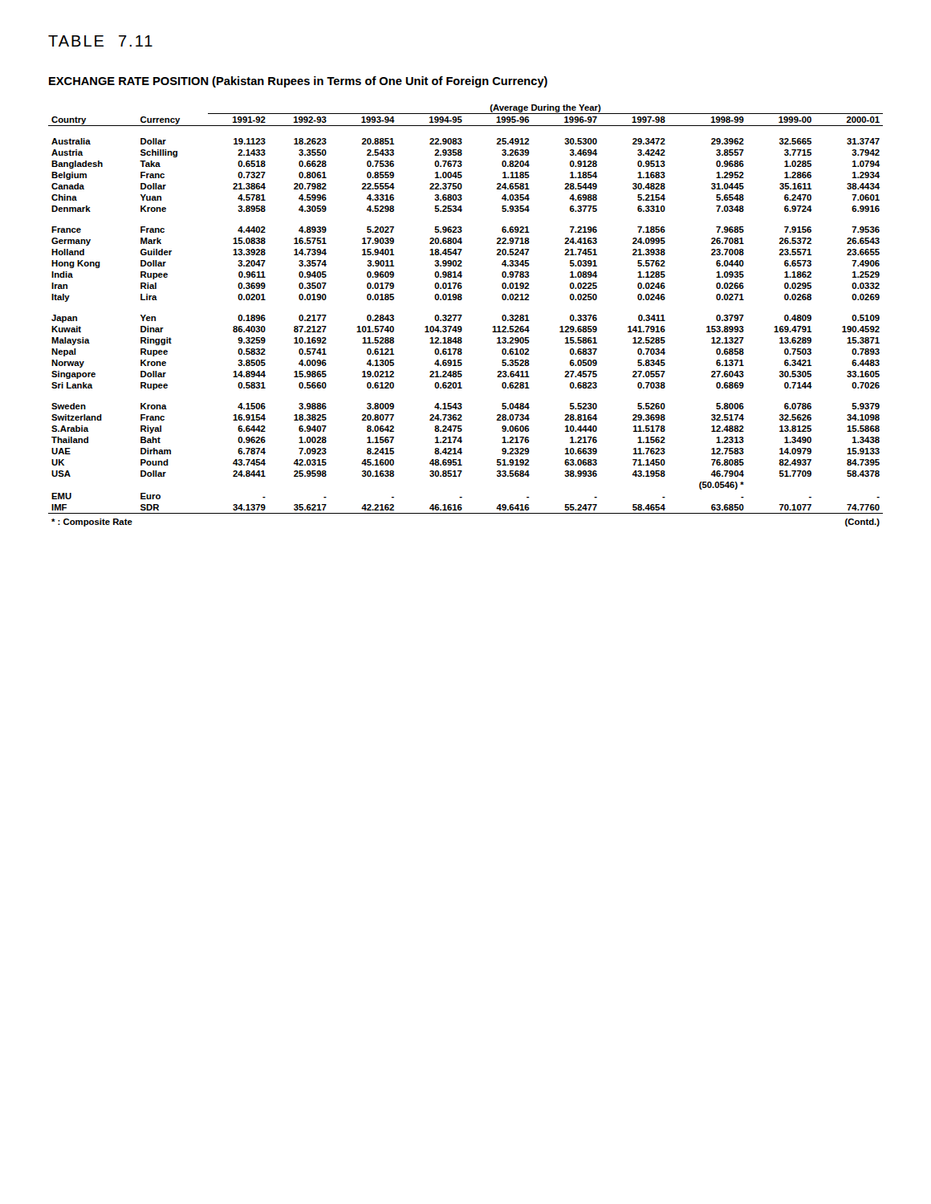TABLE 7.11
EXCHANGE RATE POSITION (Pakistan Rupees in Terms of One Unit of Foreign Currency)
| | | (Average During the Year) |
| --- | --- | --- |
| Country | Currency | 1991-92 | 1992-93 | 1993-94 | 1994-95 | 1995-96 | 1996-97 | 1997-98 | 1998-99 | 1999-00 | 2000-01 |
| Australia | Dollar | 19.1123 | 18.2623 | 20.8851 | 22.9083 | 25.4912 | 30.5300 | 29.3472 | 29.3962 | 32.5665 | 31.3747 |
| Austria | Schilling | 2.1433 | 3.3550 | 2.5433 | 2.9358 | 3.2639 | 3.4694 | 3.4242 | 3.8557 | 3.7715 | 3.7942 |
| Bangladesh | Taka | 0.6518 | 0.6628 | 0.7536 | 0.7673 | 0.8204 | 0.9128 | 0.9513 | 0.9686 | 1.0285 | 1.0794 |
| Belgium | Franc | 0.7327 | 0.8061 | 0.8559 | 1.0045 | 1.1185 | 1.1854 | 1.1683 | 1.2952 | 1.2866 | 1.2934 |
| Canada | Dollar | 21.3864 | 20.7982 | 22.5554 | 22.3750 | 24.6581 | 28.5449 | 30.4828 | 31.0445 | 35.1611 | 38.4434 |
| China | Yuan | 4.5781 | 4.5996 | 4.3316 | 3.6803 | 4.0354 | 4.6988 | 5.2154 | 5.6548 | 6.2470 | 7.0601 |
| Denmark | Krone | 3.8958 | 4.3059 | 4.5298 | 5.2534 | 5.9354 | 6.3775 | 6.3310 | 7.0348 | 6.9724 | 6.9916 |
| France | Franc | 4.4402 | 4.8939 | 5.2027 | 5.9623 | 6.6921 | 7.2196 | 7.1856 | 7.9685 | 7.9156 | 7.9536 |
| Germany | Mark | 15.0838 | 16.5751 | 17.9039 | 20.6804 | 22.9718 | 24.4163 | 24.0995 | 26.7081 | 26.5372 | 26.6543 |
| Holland | Guilder | 13.3928 | 14.7394 | 15.9401 | 18.4547 | 20.5247 | 21.7451 | 21.3938 | 23.7008 | 23.5571 | 23.6655 |
| Hong Kong | Dollar | 3.2047 | 3.3574 | 3.9011 | 3.9902 | 4.3345 | 5.0391 | 5.5762 | 6.0440 | 6.6573 | 7.4906 |
| India | Rupee | 0.9611 | 0.9405 | 0.9609 | 0.9814 | 0.9783 | 1.0894 | 1.1285 | 1.0935 | 1.1862 | 1.2529 |
| Iran | Rial | 0.3699 | 0.3507 | 0.0179 | 0.0176 | 0.0192 | 0.0225 | 0.0246 | 0.0266 | 0.0295 | 0.0332 |
| Italy | Lira | 0.0201 | 0.0190 | 0.0185 | 0.0198 | 0.0212 | 0.0250 | 0.0246 | 0.0271 | 0.0268 | 0.0269 |
| Japan | Yen | 0.1896 | 0.2177 | 0.2843 | 0.3277 | 0.3281 | 0.3376 | 0.3411 | 0.3797 | 0.4809 | 0.5109 |
| Kuwait | Dinar | 86.4030 | 87.2127 | 101.5740 | 104.3749 | 112.5264 | 129.6859 | 141.7916 | 153.8993 | 169.4791 | 190.4592 |
| Malaysia | Ringgit | 9.3259 | 10.1692 | 11.5288 | 12.1848 | 13.2905 | 15.5861 | 12.5285 | 12.1327 | 13.6289 | 15.3871 |
| Nepal | Rupee | 0.5832 | 0.5741 | 0.6121 | 0.6178 | 0.6102 | 0.6837 | 0.7034 | 0.6858 | 0.7503 | 0.7893 |
| Norway | Krone | 3.8505 | 4.0096 | 4.1305 | 4.6915 | 5.3528 | 6.0509 | 5.8345 | 6.1371 | 6.3421 | 6.4483 |
| Singapore | Dollar | 14.8944 | 15.9865 | 19.0212 | 21.2485 | 23.6411 | 27.4575 | 27.0557 | 27.6043 | 30.5305 | 33.1605 |
| Sri Lanka | Rupee | 0.5831 | 0.5660 | 0.6120 | 0.6201 | 0.6281 | 0.6823 | 0.7038 | 0.6869 | 0.7144 | 0.7026 |
| Sweden | Krona | 4.1506 | 3.9886 | 3.8009 | 4.1543 | 5.0484 | 5.5230 | 5.5260 | 5.8006 | 6.0786 | 5.9379 |
| Switzerland | Franc | 16.9154 | 18.3825 | 20.8077 | 24.7362 | 28.0734 | 28.8164 | 29.3698 | 32.5174 | 32.5626 | 34.1098 |
| S.Arabia | Riyal | 6.6442 | 6.9407 | 8.0642 | 8.2475 | 9.0606 | 10.4440 | 11.5178 | 12.4882 | 13.8125 | 15.5868 |
| Thailand | Baht | 0.9626 | 1.0028 | 1.1567 | 1.2174 | 1.2176 | 1.2176 | 1.1562 | 1.2313 | 1.3490 | 1.3438 |
| UAE | Dirham | 6.7874 | 7.0923 | 8.2415 | 8.4214 | 9.2329 | 10.6639 | 11.7623 | 12.7583 | 14.0979 | 15.9133 |
| UK | Pound | 43.7454 | 42.0315 | 45.1600 | 48.6951 | 51.9192 | 63.0683 | 71.1450 | 76.8085 | 82.4937 | 84.7395 |
| USA | Dollar | 24.8441 | 25.9598 | 30.1638 | 30.8517 | 33.5684 | 38.9936 | 43.1958 | 46.7904 | 51.7709 | 58.4378 |
| | | | | | | | | | (50.0546) * | | |
| EMU | Euro | - | - | - | - | - | - | - | - | - | - |
| IMF | SDR | 34.1379 | 35.6217 | 42.2162 | 46.1616 | 49.6416 | 55.2477 | 58.4654 | 63.6850 | 70.1077 | 74.7760 |
| * : Composite Rate | (Contd.) |